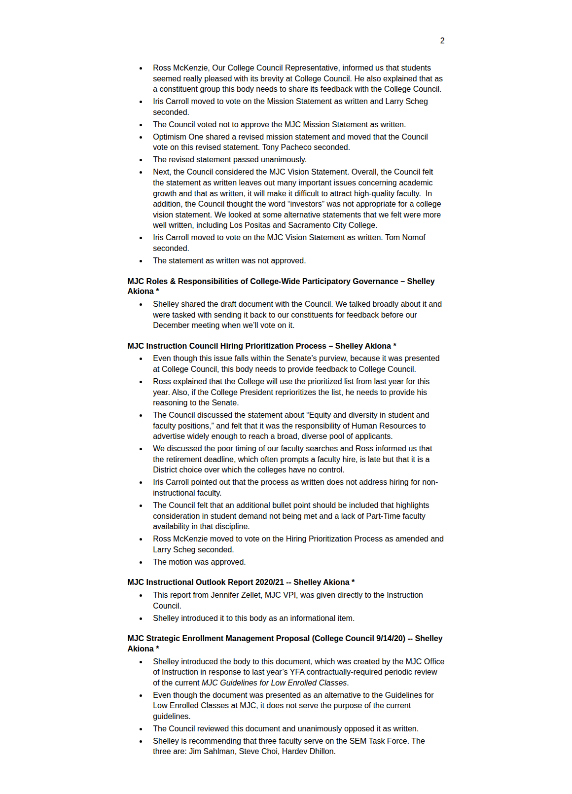2
Ross McKenzie, Our College Council Representative, informed us that students seemed really pleased with its brevity at College Council. He also explained that as a constituent group this body needs to share its feedback with the College Council.
Iris Carroll moved to vote on the Mission Statement as written and Larry Scheg seconded.
The Council voted not to approve the MJC Mission Statement as written.
Optimism One shared a revised mission statement and moved that the Council vote on this revised statement. Tony Pacheco seconded.
The revised statement passed unanimously.
Next, the Council considered the MJC Vision Statement. Overall, the Council felt the statement as written leaves out many important issues concerning academic growth and that as written, it will make it difficult to attract high-quality faculty. In addition, the Council thought the word “investors” was not appropriate for a college vision statement. We looked at some alternative statements that we felt were more well written, including Los Positas and Sacramento City College.
Iris Carroll moved to vote on the MJC Vision Statement as written. Tom Nomof seconded.
The statement as written was not approved.
MJC Roles & Responsibilities of College-Wide Participatory Governance – Shelley Akiona *
Shelley shared the draft document with the Council. We talked broadly about it and were tasked with sending it back to our constituents for feedback before our December meeting when we’ll vote on it.
MJC Instruction Council Hiring Prioritization Process – Shelley Akiona *
Even though this issue falls within the Senate’s purview, because it was presented at College Council, this body needs to provide feedback to College Council.
Ross explained that the College will use the prioritized list from last year for this year. Also, if the College President reprioritizes the list, he needs to provide his reasoning to the Senate.
The Council discussed the statement about “Equity and diversity in student and faculty positions,” and felt that it was the responsibility of Human Resources to advertise widely enough to reach a broad, diverse pool of applicants.
We discussed the poor timing of our faculty searches and Ross informed us that the retirement deadline, which often prompts a faculty hire, is late but that it is a District choice over which the colleges have no control.
Iris Carroll pointed out that the process as written does not address hiring for non-instructional faculty.
The Council felt that an additional bullet point should be included that highlights consideration in student demand not being met and a lack of Part-Time faculty availability in that discipline.
Ross McKenzie moved to vote on the Hiring Prioritization Process as amended and Larry Scheg seconded.
The motion was approved.
MJC Instructional Outlook Report 2020/21 -- Shelley Akiona *
This report from Jennifer Zellet, MJC VPI, was given directly to the Instruction Council.
Shelley introduced it to this body as an informational item.
MJC Strategic Enrollment Management Proposal (College Council 9/14/20) -- Shelley Akiona *
Shelley introduced the body to this document, which was created by the MJC Office of Instruction in response to last year’s YFA contractually-required periodic review of the current MJC Guidelines for Low Enrolled Classes.
Even though the document was presented as an alternative to the Guidelines for Low Enrolled Classes at MJC, it does not serve the purpose of the current guidelines.
The Council reviewed this document and unanimously opposed it as written.
Shelley is recommending that three faculty serve on the SEM Task Force. The three are: Jim Sahlman, Steve Choi, Hardev Dhillon.